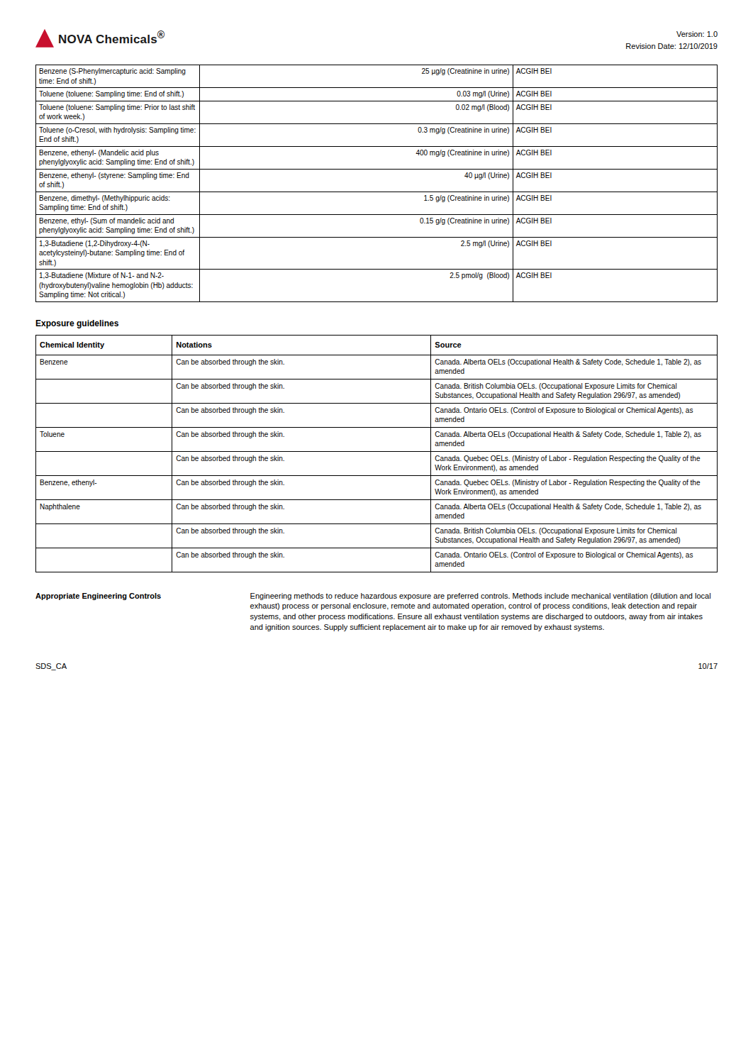NOVA Chemicals®
Version: 1.0
Revision Date: 12/10/2019
| Benzene (S-Phenylmercapturic acid: Sampling time: End of shift.) | 25 µg/g (Creatinine in urine) | ACGIH BEI |
| Toluene (toluene: Sampling time: End of shift.) | 0.03 mg/l (Urine) | ACGIH BEI |
| Toluene (toluene: Sampling time: Prior to last shift of work week.) | 0.02 mg/l (Blood) | ACGIH BEI |
| Toluene (o-Cresol, with hydrolysis: Sampling time: End of shift.) | 0.3 mg/g (Creatinine in urine) | ACGIH BEI |
| Benzene, ethenyl- (Mandelic acid plus phenylglyoxylic acid: Sampling time: End of shift.) | 400 mg/g (Creatinine in urine) | ACGIH BEI |
| Benzene, ethenyl- (styrene: Sampling time: End of shift.) | 40 µg/l (Urine) | ACGIH BEI |
| Benzene, dimethyl- (Methylhippuric acids: Sampling time: End of shift.) | 1.5 g/g (Creatinine in urine) | ACGIH BEI |
| Benzene, ethyl- (Sum of mandelic acid and phenylglyoxylic acid: Sampling time: End of shift.) | 0.15 g/g (Creatinine in urine) | ACGIH BEI |
| 1,3-Butadiene (1,2-Dihydroxy-4-(N-acetylcysteinyl)-butane: Sampling time: End of shift.) | 2.5 mg/l (Urine) | ACGIH BEI |
| 1,3-Butadiene (Mixture of N-1- and N-2-(hydroxybutenyl)valine hemoglobin (Hb) adducts: Sampling time: Not critical.) | 2.5 pmol/g (Blood) | ACGIH BEI |
Exposure guidelines
| Chemical Identity | Notations | Source |
| --- | --- | --- |
| Benzene | Can be absorbed through the skin. | Canada. Alberta OELs (Occupational Health & Safety Code, Schedule 1, Table 2), as amended |
| | Can be absorbed through the skin. | Canada. British Columbia OELs. (Occupational Exposure Limits for Chemical Substances, Occupational Health and Safety Regulation 296/97, as amended) |
| | Can be absorbed through the skin. | Canada. Ontario OELs. (Control of Exposure to Biological or Chemical Agents), as amended |
| Toluene | Can be absorbed through the skin. | Canada. Alberta OELs (Occupational Health & Safety Code, Schedule 1, Table 2), as amended |
| | Can be absorbed through the skin. | Canada. Quebec OELs. (Ministry of Labor - Regulation Respecting the Quality of the Work Environment), as amended |
| Benzene, ethenyl- | Can be absorbed through the skin. | Canada. Quebec OELs. (Ministry of Labor - Regulation Respecting the Quality of the Work Environment), as amended |
| Naphthalene | Can be absorbed through the skin. | Canada. Alberta OELs (Occupational Health & Safety Code, Schedule 1, Table 2), as amended |
| | Can be absorbed through the skin. | Canada. British Columbia OELs. (Occupational Exposure Limits for Chemical Substances, Occupational Health and Safety Regulation 296/97, as amended) |
| | Can be absorbed through the skin. | Canada. Ontario OELs. (Control of Exposure to Biological or Chemical Agents), as amended |
Appropriate Engineering Controls
Engineering methods to reduce hazardous exposure are preferred controls. Methods include mechanical ventilation (dilution and local exhaust) process or personal enclosure, remote and automated operation, control of process conditions, leak detection and repair systems, and other process modifications. Ensure all exhaust ventilation systems are discharged to outdoors, away from air intakes and ignition sources. Supply sufficient replacement air to make up for air removed by exhaust systems.
SDS_CA
10/17